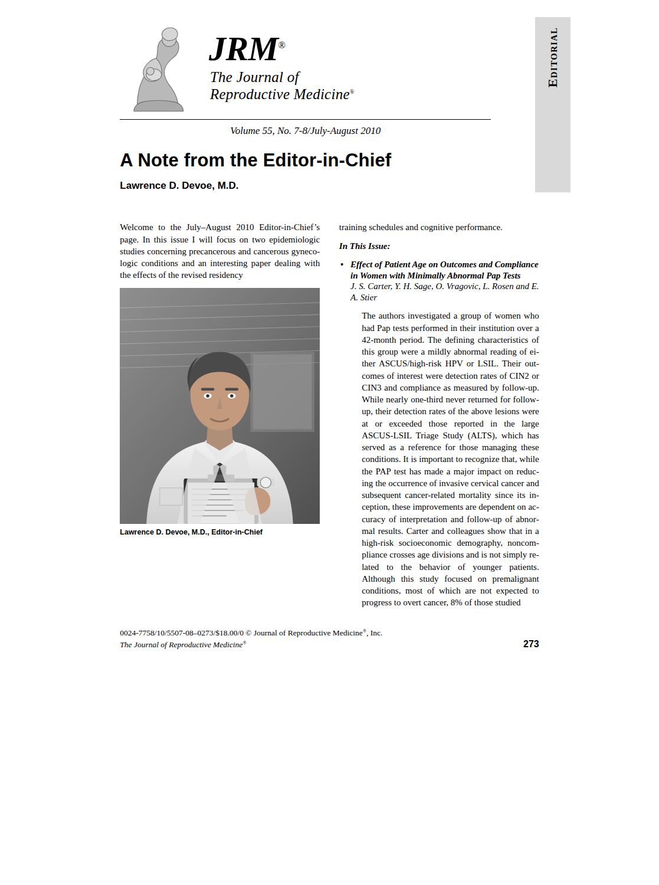Editorial
JRM®
The Journal of
Reproductive Medicine®
Volume 55, No. 7-8/July-August 2010
A Note from the Editor-in-Chief
Lawrence D. Devoe, M.D.
Welcome to the July–August 2010 Editor-in-Chief’s page. In this issue I will focus on two epidemiologic studies concerning precancerous and cancerous gynecologic conditions and an interesting paper dealing with the effects of the revised residency
Lawrence D. Devoe, M.D., Editor-in-Chief
training schedules and cognitive performance.
In This Issue:
Effect of Patient Age on Outcomes and Compliance in Women with Minimally Abnormal Pap Tests J. S. Carter, Y. H. Sage, O. Vragovic, L. Rosen and E. A. Stier
The authors investigated a group of women who had Pap tests performed in their institution over a 42-month period. The defining characteristics of this group were a mildly abnormal reading of either ASCUS/high-risk HPV or LSIL. Their outcomes of interest were detection rates of CIN2 or CIN3 and compliance as measured by follow-up. While nearly one-third never returned for follow-up, their detection rates of the above lesions were at or exceeded those reported in the large ASCUS-LSIL Triage Study (ALTS), which has served as a reference for those managing these conditions. It is important to recognize that, while the PAP test has made a major impact on reducing the occurrence of invasive cervical cancer and subsequent cancer-related mortality since its inception, these improvements are dependent on accuracy of interpretation and follow-up of abnormal results. Carter and colleagues show that in a high-risk socioeconomic demography, noncompliance crosses age divisions and is not simply related to the behavior of younger patients. Although this study focused on premalignant conditions, most of which are not expected to progress to overt cancer, 8% of those studied
0024-7758/10/5507-08–0273/$18.00/0 © Journal of Reproductive Medicine®, Inc.
The Journal of Reproductive Medicine® 273